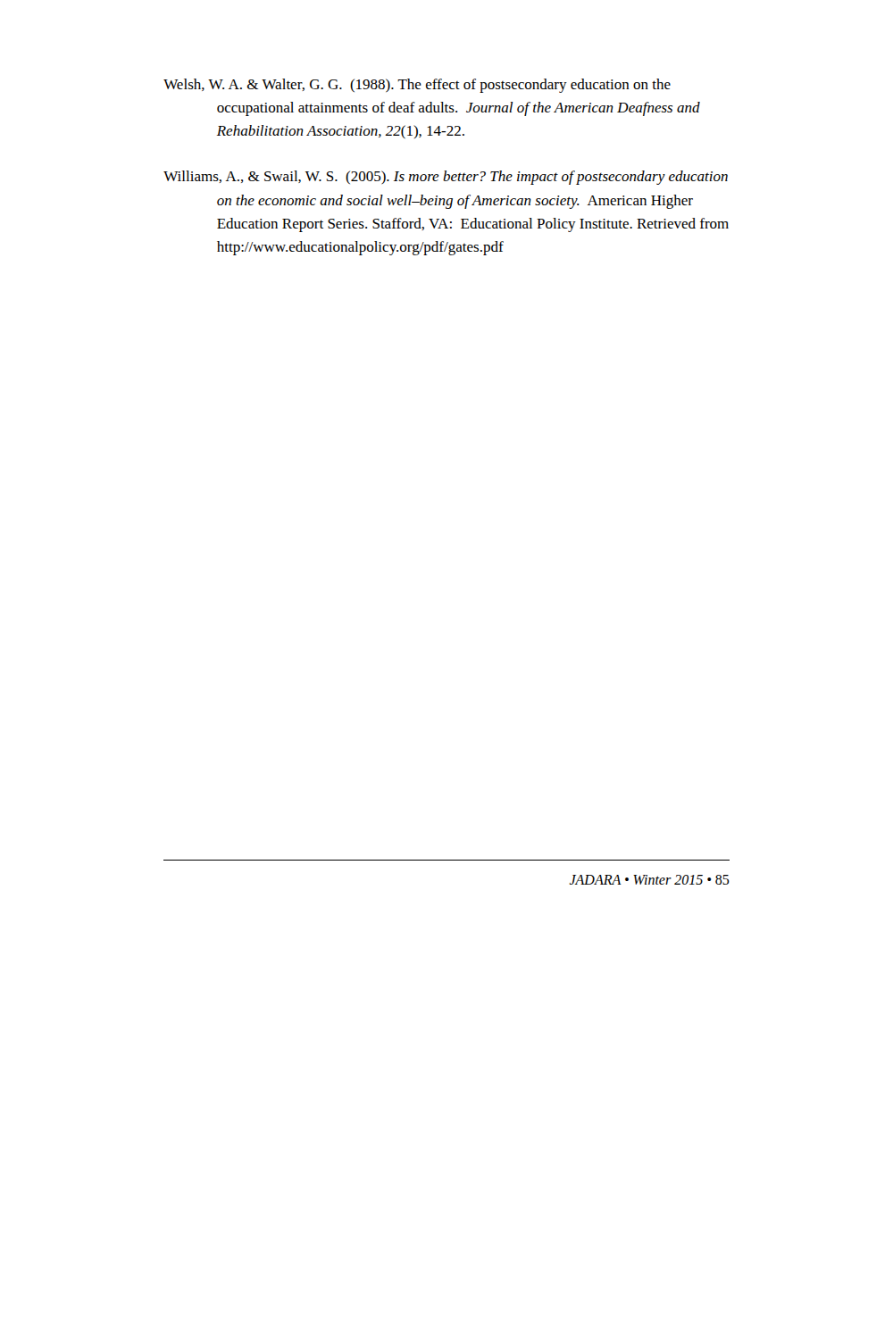Welsh, W. A. & Walter, G. G. (1988). The effect of postsecondary education on the occupational attainments of deaf adults. Journal of the American Deafness and Rehabilitation Association, 22(1), 14-22.
Williams, A., & Swail, W. S. (2005). Is more better? The impact of postsecondary education on the economic and social well–being of American society. American Higher Education Report Series. Stafford, VA: Educational Policy Institute. Retrieved from http://www.educationalpolicy.org/pdf/gates.pdf
JADARA • Winter 2015 • 85